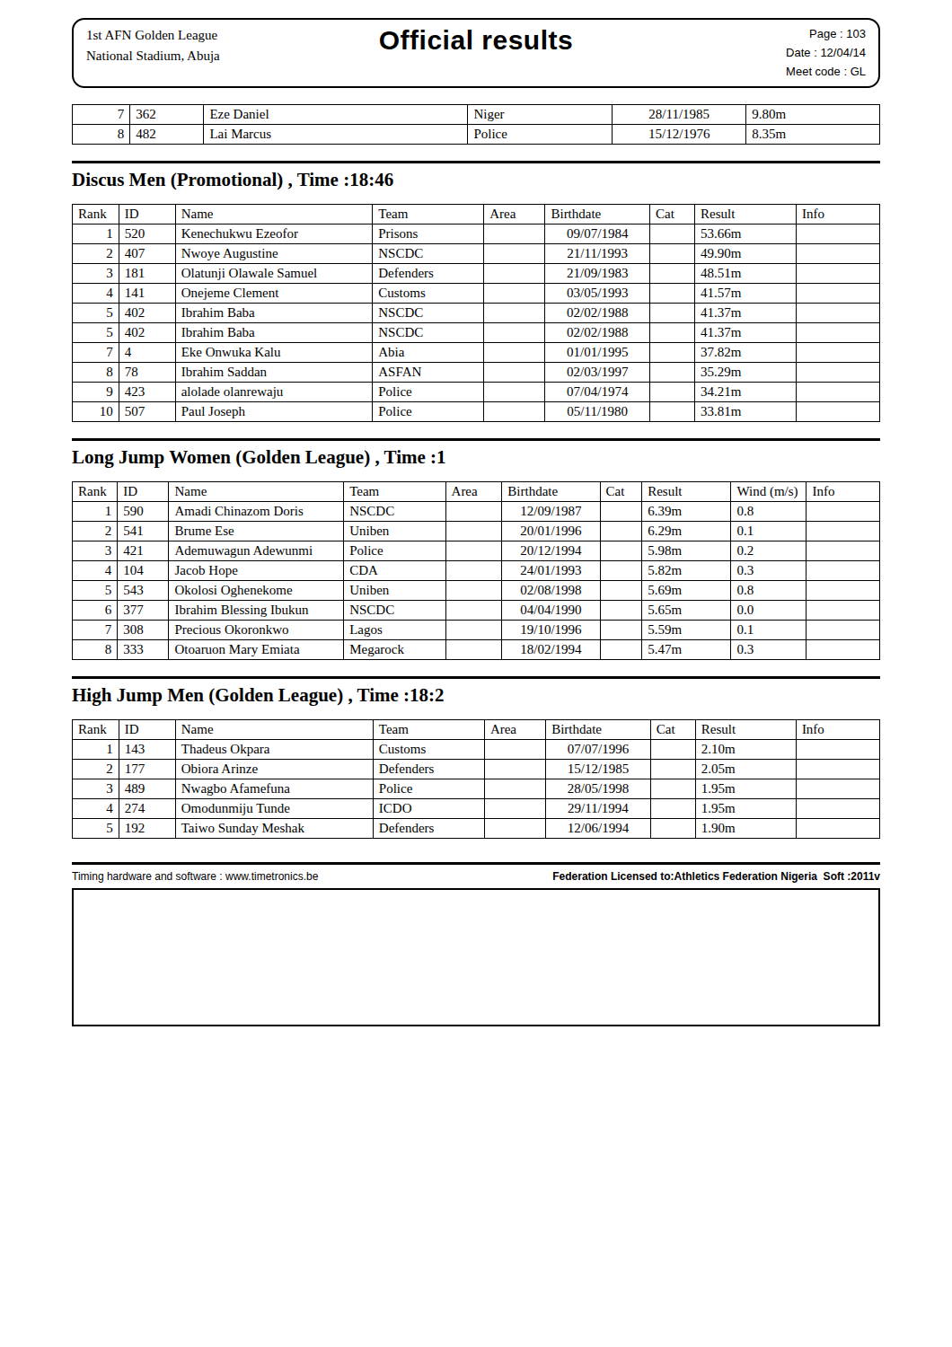| 1st AFN Golden League National Stadium, Abuja | Official results | Page : 103 Date : 12/04/14 Meet code : GL |
| 7 | 362 | Eze Daniel | Niger | 28/11/1985 | 9.80m |
| 8 | 482 | Lai Marcus | Police | 15/12/1976 | 8.35m |
Discus Men (Promotional) , Time :18:46
| Rank | ID | Name | Team | Area | Birthdate | Cat | Result | Info |
| --- | --- | --- | --- | --- | --- | --- | --- | --- |
| 1 | 520 | Kenechukwu Ezeofor | Prisons | | 09/07/1984 | | 53.66m | |
| 2 | 407 | Nwoye Augustine | NSCDC | | 21/11/1993 | | 49.90m | |
| 3 | 181 | Olatunji Olawale Samuel | Defenders | | 21/09/1983 | | 48.51m | |
| 4 | 141 | Onejeme Clement | Customs | | 03/05/1993 | | 41.57m | |
| 5 | 402 | Ibrahim Baba | NSCDC | | 02/02/1988 | | 41.37m | |
| 5 | 402 | Ibrahim Baba | NSCDC | | 02/02/1988 | | 41.37m | |
| 7 | 4 | Eke Onwuka Kalu | Abia | | 01/01/1995 | | 37.82m | |
| 8 | 78 | Ibrahim Saddan | ASFAN | | 02/03/1997 | | 35.29m | |
| 9 | 423 | alolade olanrewaju | Police | | 07/04/1974 | | 34.21m | |
| 10 | 507 | Paul Joseph | Police | | 05/11/1980 | | 33.81m | |
Long Jump Women (Golden League) , Time :1
| Rank | ID | Name | Team | Area | Birthdate | Cat | Result | Wind (m/s) | Info |
| --- | --- | --- | --- | --- | --- | --- | --- | --- | --- |
| 1 | 590 | Amadi Chinazom Doris | NSCDC | | 12/09/1987 | | 6.39m | 0.8 | |
| 2 | 541 | Brume Ese | Uniben | | 20/01/1996 | | 6.29m | 0.1 | |
| 3 | 421 | Ademuwagun Adewunmi | Police | | 20/12/1994 | | 5.98m | 0.2 | |
| 4 | 104 | Jacob Hope | CDA | | 24/01/1993 | | 5.82m | 0.3 | |
| 5 | 543 | Okolosi Oghenekome | Uniben | | 02/08/1998 | | 5.69m | 0.8 | |
| 6 | 377 | Ibrahim Blessing Ibukun | NSCDC | | 04/04/1990 | | 5.65m | 0.0 | |
| 7 | 308 | Precious Okoronkwo | Lagos | | 19/10/1996 | | 5.59m | 0.1 | |
| 8 | 333 | Otoaruon Mary Emiata | Megarock | | 18/02/1994 | | 5.47m | 0.3 | |
High Jump Men (Golden League) , Time :18:2
| Rank | ID | Name | Team | Area | Birthdate | Cat | Result | Info |
| --- | --- | --- | --- | --- | --- | --- | --- | --- |
| 1 | 143 | Thadeus Okpara | Customs | | 07/07/1996 | | 2.10m | |
| 2 | 177 | Obiora Arinze | Defenders | | 15/12/1985 | | 2.05m | |
| 3 | 489 | Nwagbo Afamefuna | Police | | 28/05/1998 | | 1.95m | |
| 4 | 274 | Omodunmiju Tunde | ICDO | | 29/11/1994 | | 1.95m | |
| 5 | 192 | Taiwo Sunday Meshak | Defenders | | 12/06/1994 | | 1.90m | |
| Timing hardware and software : www.timetronics.be | Federation Licensed to:Athletics Federation Nigeria Soft :2011v |